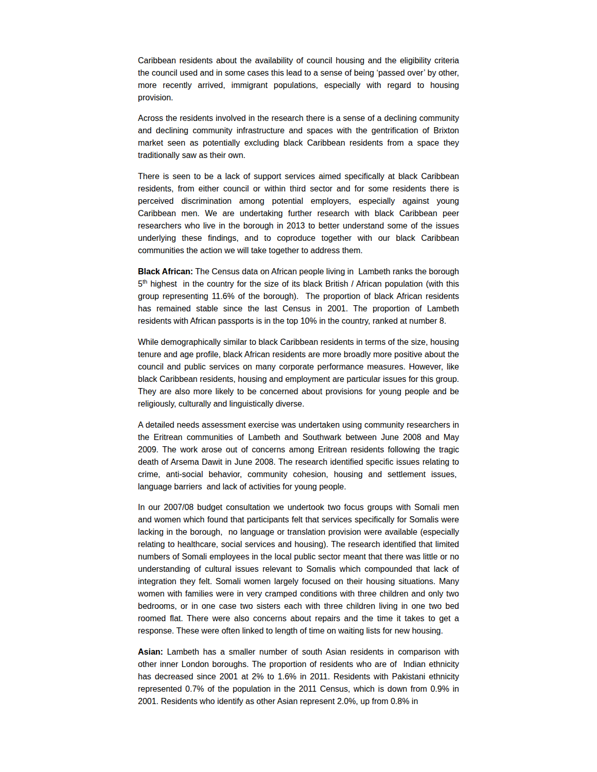Caribbean residents about the availability of council housing and the eligibility criteria the council used and in some cases this lead to a sense of being ‘passed over’ by other, more recently arrived, immigrant populations, especially with regard to housing provision.
Across the residents involved in the research there is a sense of a declining community and declining community infrastructure and spaces with the gentrification of Brixton market seen as potentially excluding black Caribbean residents from a space they traditionally saw as their own.
There is seen to be a lack of support services aimed specifically at black Caribbean residents, from either council or within third sector and for some residents there is perceived discrimination among potential employers, especially against young Caribbean men. We are undertaking further research with black Caribbean peer researchers who live in the borough in 2013 to better understand some of the issues underlying these findings, and to coproduce together with our black Caribbean communities the action we will take together to address them.
Black African: The Census data on African people living in Lambeth ranks the borough 5th highest in the country for the size of its black British / African population (with this group representing 11.6% of the borough). The proportion of black African residents has remained stable since the last Census in 2001. The proportion of Lambeth residents with African passports is in the top 10% in the country, ranked at number 8.
While demographically similar to black Caribbean residents in terms of the size, housing tenure and age profile, black African residents are more broadly more positive about the council and public services on many corporate performance measures. However, like black Caribbean residents, housing and employment are particular issues for this group. They are also more likely to be concerned about provisions for young people and be religiously, culturally and linguistically diverse.
A detailed needs assessment exercise was undertaken using community researchers in the Eritrean communities of Lambeth and Southwark between June 2008 and May 2009. The work arose out of concerns among Eritrean residents following the tragic death of Arsema Dawit in June 2008. The research identified specific issues relating to crime, anti-social behavior, community cohesion, housing and settlement issues, language barriers and lack of activities for young people.
In our 2007/08 budget consultation we undertook two focus groups with Somali men and women which found that participants felt that services specifically for Somalis were lacking in the borough, no language or translation provision were available (especially relating to healthcare, social services and housing). The research identified that limited numbers of Somali employees in the local public sector meant that there was little or no understanding of cultural issues relevant to Somalis which compounded that lack of integration they felt. Somali women largely focused on their housing situations. Many women with families were in very cramped conditions with three children and only two bedrooms, or in one case two sisters each with three children living in one two bed roomed flat. There were also concerns about repairs and the time it takes to get a response. These were often linked to length of time on waiting lists for new housing.
Asian: Lambeth has a smaller number of south Asian residents in comparison with other inner London boroughs. The proportion of residents who are of Indian ethnicity has decreased since 2001 at 2% to 1.6% in 2011. Residents with Pakistani ethnicity represented 0.7% of the population in the 2011 Census, which is down from 0.9% in 2001. Residents who identify as other Asian represent 2.0%, up from 0.8% in